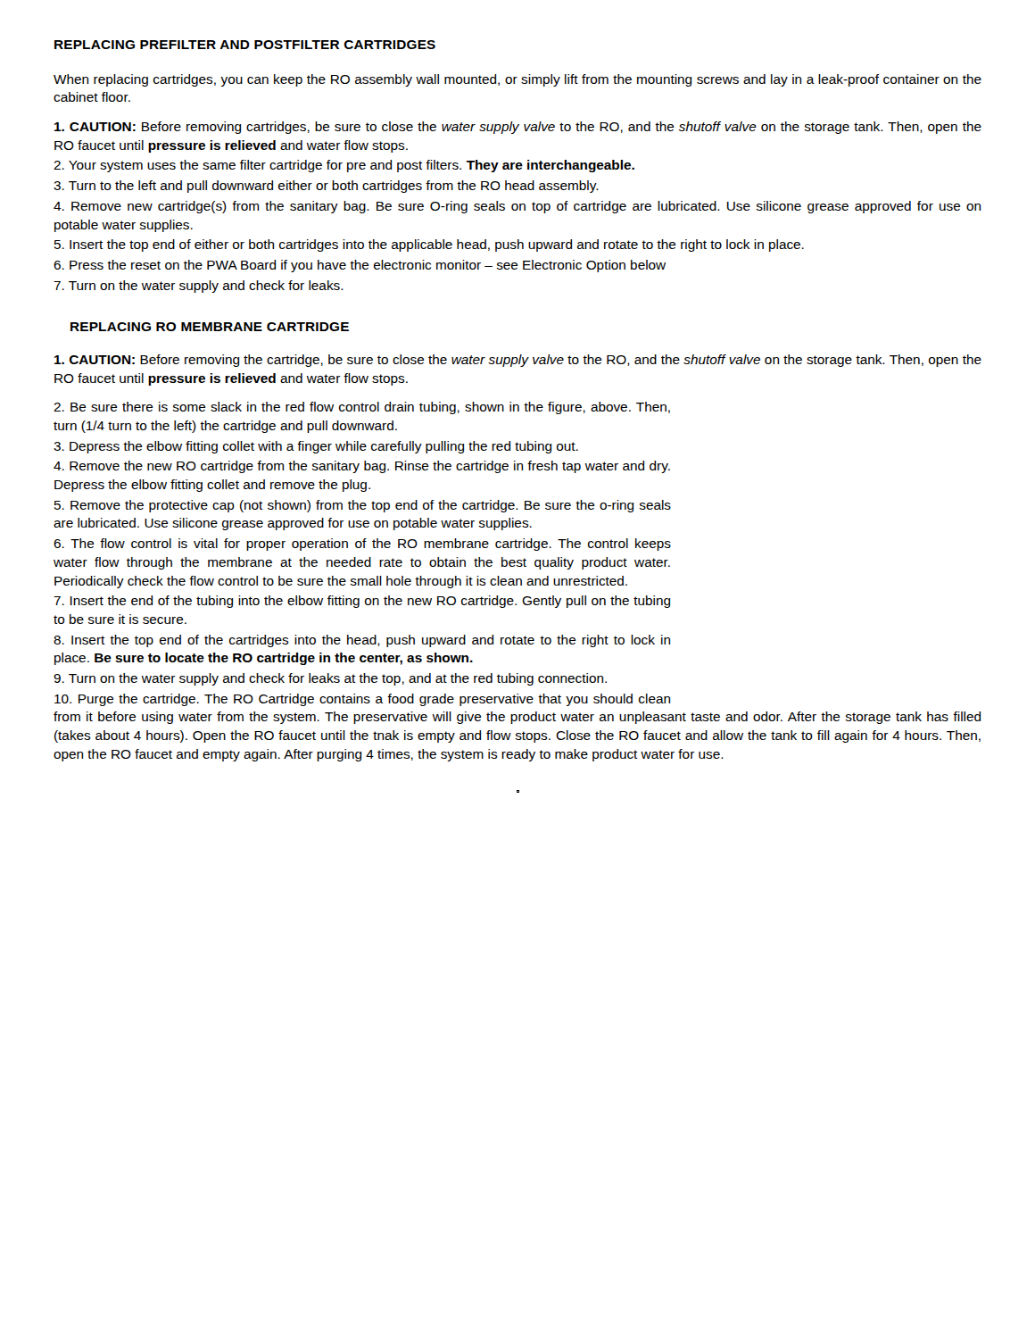REPLACING PREFILTER AND POSTFILTER CARTRIDGES
When replacing cartridges, you can keep the RO assembly wall mounted, or simply lift from the mounting screws and lay in a leak-proof container on the cabinet floor.
1. CAUTION: Before removing cartridges, be sure to close the water supply valve to the RO, and the shutoff valve on the storage tank. Then, open the RO faucet until pressure is relieved and water flow stops.
2. Your system uses the same filter cartridge for pre and post filters. They are interchangeable.
3. Turn to the left and pull downward either or both cartridges from the RO head assembly.
4. Remove new cartridge(s) from the sanitary bag. Be sure O-ring seals on top of cartridge are lubricated. Use silicone grease approved for use on potable water supplies.
5. Insert the top end of either or both cartridges into the applicable head, push upward and rotate to the right to lock in place.
6. Press the reset on the PWA Board if you have the electronic monitor – see Electronic Option below
7. Turn on the water supply and check for leaks.
REPLACING RO MEMBRANE CARTRIDGE
1. CAUTION: Before removing the cartridge, be sure to close the water supply valve to the RO, and the shutoff valve on the storage tank. Then, open the RO faucet until pressure is relieved and water flow stops.
2. Be sure there is some slack in the red flow control drain tubing, shown in the figure, above. Then, turn (1/4 turn to the left) the cartridge and pull downward.
3. Depress the elbow fitting collet with a finger while carefully pulling the red tubing out.
4. Remove the new RO cartridge from the sanitary bag. Rinse the cartridge in fresh tap water and dry. Depress the elbow fitting collet and remove the plug.
5. Remove the protective cap (not shown) from the top end of the cartridge. Be sure the o-ring seals are lubricated. Use silicone grease approved for use on potable water supplies.
6. The flow control is vital for proper operation of the RO membrane cartridge. The control keeps water flow through the membrane at the needed rate to obtain the best quality product water. Periodically check the flow control to be sure the small hole through it is clean and unrestricted.
7. Insert the end of the tubing into the elbow fitting on the new RO cartridge. Gently pull on the tubing to be sure it is secure.
8. Insert the top end of the cartridges into the head, push upward and rotate to the right to lock in place. Be sure to locate the RO cartridge in the center, as shown.
9. Turn on the water supply and check for leaks at the top, and at the red tubing connection.
10. Purge the cartridge. The RO Cartridge contains a food grade preservative that you should clean from it before using water from the system. The preservative will give the product water an unpleasant taste and odor. After the storage tank has filled (takes about 4 hours). Open the RO faucet until the tnak is empty and flow stops. Close the RO faucet and allow the tank to fill again for 4 hours. Then, open the RO faucet and empty again. After purging 4 times, the system is ready to make product water for use.